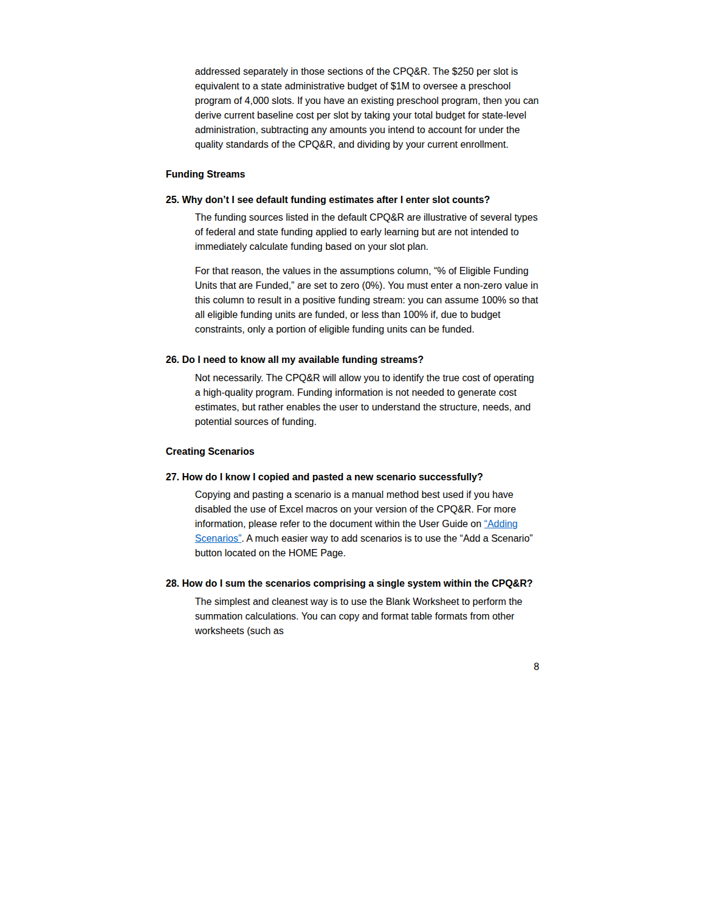addressed separately in those sections of the CPQ&R. The $250 per slot is equivalent to a state administrative budget of $1M to oversee a preschool program of 4,000 slots. If you have an existing preschool program, then you can derive current baseline cost per slot by taking your total budget for state-level administration, subtracting any amounts you intend to account for under the quality standards of the CPQ&R, and dividing by your current enrollment.
Funding Streams
25. Why don’t I see default funding estimates after I enter slot counts?
The funding sources listed in the default CPQ&R are illustrative of several types of federal and state funding applied to early learning but are not intended to immediately calculate funding based on your slot plan.
For that reason, the values in the assumptions column, “% of Eligible Funding Units that are Funded,” are set to zero (0%). You must enter a non-zero value in this column to result in a positive funding stream: you can assume 100% so that all eligible funding units are funded, or less than 100% if, due to budget constraints, only a portion of eligible funding units can be funded.
26. Do I need to know all my available funding streams?
Not necessarily. The CPQ&R will allow you to identify the true cost of operating a high-quality program. Funding information is not needed to generate cost estimates, but rather enables the user to understand the structure, needs, and potential sources of funding.
Creating Scenarios
27. How do I know I copied and pasted a new scenario successfully?
Copying and pasting a scenario is a manual method best used if you have disabled the use of Excel macros on your version of the CPQ&R. For more information, please refer to the document within the User Guide on “Adding Scenarios”. A much easier way to add scenarios is to use the “Add a Scenario” button located on the HOME Page.
28. How do I sum the scenarios comprising a single system within the CPQ&R?
The simplest and cleanest way is to use the Blank Worksheet to perform the summation calculations. You can copy and format table formats from other worksheets (such as
8